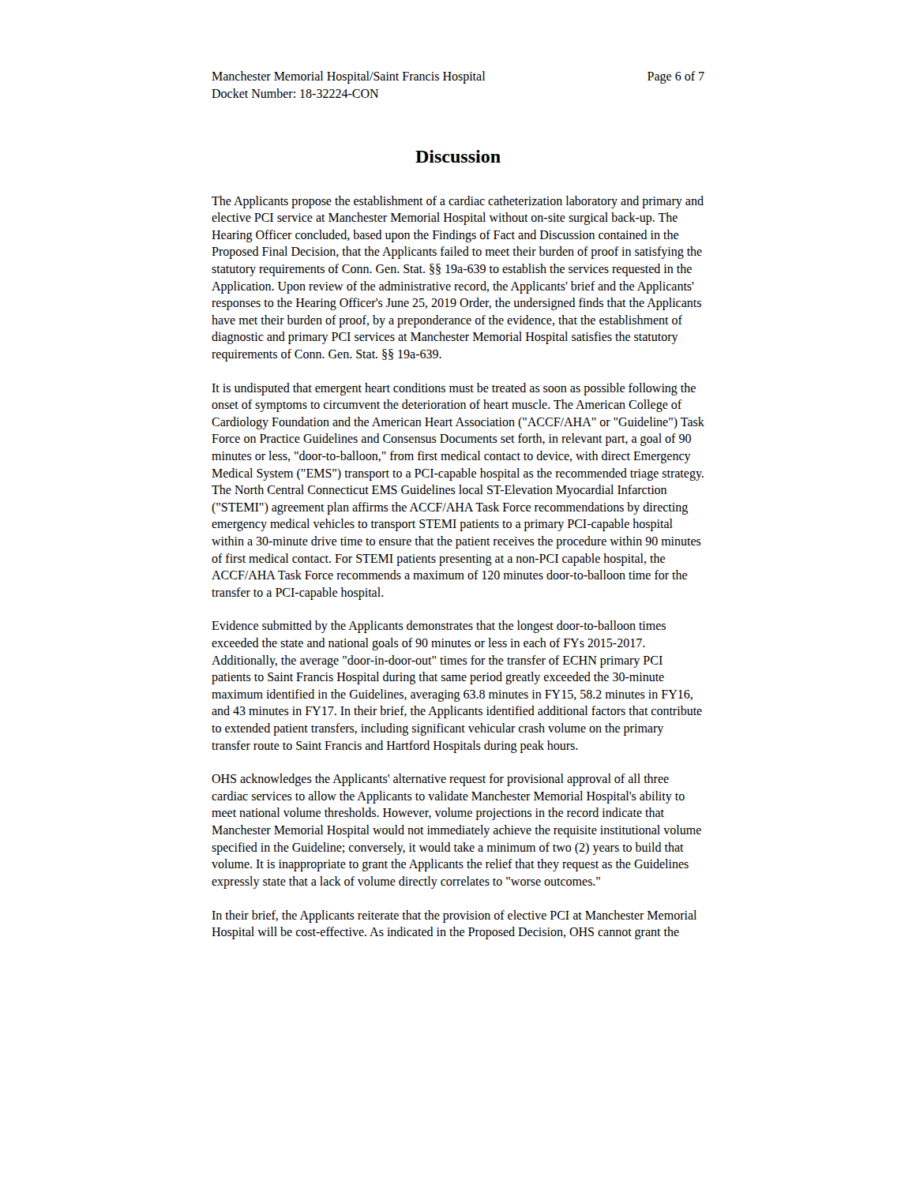Manchester Memorial Hospital/Saint Francis Hospital
Docket Number: 18-32224-CON
Page 6 of 7
Discussion
The Applicants propose the establishment of a cardiac catheterization laboratory and primary and elective PCI service at Manchester Memorial Hospital without on-site surgical back-up. The Hearing Officer concluded, based upon the Findings of Fact and Discussion contained in the Proposed Final Decision, that the Applicants failed to meet their burden of proof in satisfying the statutory requirements of Conn. Gen. Stat. §§ 19a-639 to establish the services requested in the Application. Upon review of the administrative record, the Applicants' brief and the Applicants' responses to the Hearing Officer's June 25, 2019 Order, the undersigned finds that the Applicants have met their burden of proof, by a preponderance of the evidence, that the establishment of diagnostic and primary PCI services at Manchester Memorial Hospital satisfies the statutory requirements of Conn. Gen. Stat. §§ 19a-639.
It is undisputed that emergent heart conditions must be treated as soon as possible following the onset of symptoms to circumvent the deterioration of heart muscle. The American College of Cardiology Foundation and the American Heart Association ("ACCF/AHA" or "Guideline") Task Force on Practice Guidelines and Consensus Documents set forth, in relevant part, a goal of 90 minutes or less, "door-to-balloon," from first medical contact to device, with direct Emergency Medical System ("EMS") transport to a PCI-capable hospital as the recommended triage strategy. The North Central Connecticut EMS Guidelines local ST-Elevation Myocardial Infarction ("STEMI") agreement plan affirms the ACCF/AHA Task Force recommendations by directing emergency medical vehicles to transport STEMI patients to a primary PCI-capable hospital within a 30-minute drive time to ensure that the patient receives the procedure within 90 minutes of first medical contact. For STEMI patients presenting at a non-PCI capable hospital, the ACCF/AHA Task Force recommends a maximum of 120 minutes door-to-balloon time for the transfer to a PCI-capable hospital.
Evidence submitted by the Applicants demonstrates that the longest door-to-balloon times exceeded the state and national goals of 90 minutes or less in each of FYs 2015-2017. Additionally, the average "door-in-door-out" times for the transfer of ECHN primary PCI patients to Saint Francis Hospital during that same period greatly exceeded the 30-minute maximum identified in the Guidelines, averaging 63.8 minutes in FY15, 58.2 minutes in FY16, and 43 minutes in FY17. In their brief, the Applicants identified additional factors that contribute to extended patient transfers, including significant vehicular crash volume on the primary transfer route to Saint Francis and Hartford Hospitals during peak hours.
OHS acknowledges the Applicants' alternative request for provisional approval of all three cardiac services to allow the Applicants to validate Manchester Memorial Hospital's ability to meet national volume thresholds. However, volume projections in the record indicate that Manchester Memorial Hospital would not immediately achieve the requisite institutional volume specified in the Guideline; conversely, it would take a minimum of two (2) years to build that volume. It is inappropriate to grant the Applicants the relief that they request as the Guidelines expressly state that a lack of volume directly correlates to "worse outcomes."
In their brief, the Applicants reiterate that the provision of elective PCI at Manchester Memorial Hospital will be cost-effective. As indicated in the Proposed Decision, OHS cannot grant the